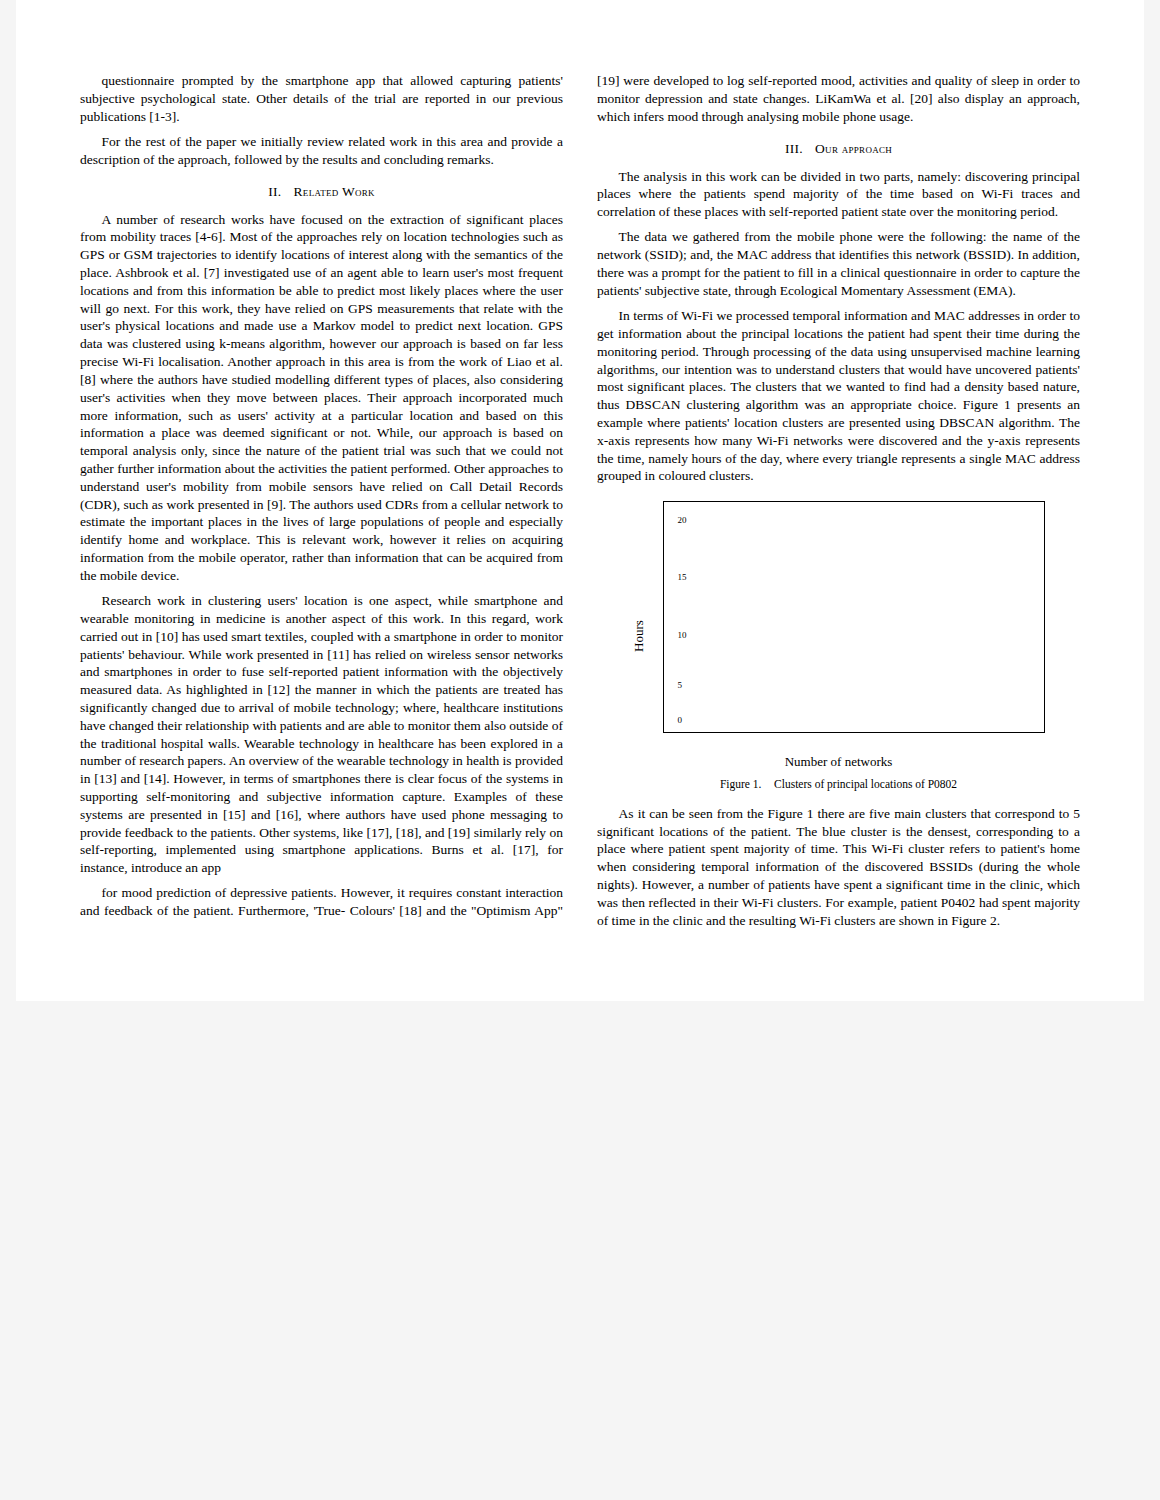questionnaire prompted by the smartphone app that allowed capturing patients' subjective psychological state. Other details of the trial are reported in our previous publications [1-3].
For the rest of the paper we initially review related work in this area and provide a description of the approach, followed by the results and concluding remarks.
II. Related Work
A number of research works have focused on the extraction of significant places from mobility traces [4-6]. Most of the approaches rely on location technologies such as GPS or GSM trajectories to identify locations of interest along with the semantics of the place. Ashbrook et al. [7] investigated use of an agent able to learn user's most frequent locations and from this information be able to predict most likely places where the user will go next. For this work, they have relied on GPS measurements that relate with the user's physical locations and made use a Markov model to predict next location. GPS data was clustered using k-means algorithm, however our approach is based on far less precise Wi-Fi localisation. Another approach in this area is from the work of Liao et al. [8] where the authors have studied modelling different types of places, also considering user's activities when they move between places. Their approach incorporated much more information, such as users' activity at a particular location and based on this information a place was deemed significant or not. While, our approach is based on temporal analysis only, since the nature of the patient trial was such that we could not gather further information about the activities the patient performed. Other approaches to understand user's mobility from mobile sensors have relied on Call Detail Records (CDR), such as work presented in [9]. The authors used CDRs from a cellular network to estimate the important places in the lives of large populations of people and especially identify home and workplace. This is relevant work, however it relies on acquiring information from the mobile operator, rather than information that can be acquired from the mobile device.
Research work in clustering users' location is one aspect, while smartphone and wearable monitoring in medicine is another aspect of this work. In this regard, work carried out in [10] has used smart textiles, coupled with a smartphone in order to monitor patients' behaviour. While work presented in [11] has relied on wireless sensor networks and smartphones in order to fuse self-reported patient information with the objectively measured data. As highlighted in [12] the manner in which the patients are treated has significantly changed due to arrival of mobile technology; where, healthcare institutions have changed their relationship with patients and are able to monitor them also outside of the traditional hospital walls. Wearable technology in healthcare has been explored in a number of research papers. An overview of the wearable technology in health is provided in [13] and [14]. However, in terms of smartphones there is clear focus of the systems in supporting self-monitoring and subjective information capture. Examples of these systems are presented in [15] and [16], where authors have used phone messaging to provide feedback to the patients. Other systems, like [17], [18], and [19] similarly rely on self-reporting, implemented using smartphone applications. Burns et al. [17], for instance, introduce an app
for mood prediction of depressive patients. However, it requires constant interaction and feedback of the patient. Furthermore, 'True- Colours' [18] and the "Optimism App" [19] were developed to log self-reported mood, activities and quality of sleep in order to monitor depression and state changes. LiKamWa et al. [20] also display an approach, which infers mood through analysing mobile phone usage.
III. Our approach
The analysis in this work can be divided in two parts, namely: discovering principal places where the patients spend majority of the time based on Wi-Fi traces and correlation of these places with self-reported patient state over the monitoring period.
The data we gathered from the mobile phone were the following: the name of the network (SSID); and, the MAC address that identifies this network (BSSID). In addition, there was a prompt for the patient to fill in a clinical questionnaire in order to capture the patients' subjective state, through Ecological Momentary Assessment (EMA).
In terms of Wi-Fi we processed temporal information and MAC addresses in order to get information about the principal locations the patient had spent their time during the monitoring period. Through processing of the data using unsupervised machine learning algorithms, our intention was to understand clusters that would have uncovered patients' most significant places. The clusters that we wanted to find had a density based nature, thus DBSCAN clustering algorithm was an appropriate choice. Figure 1 presents an example where patients' location clusters are presented using DBSCAN algorithm. The x-axis represents how many Wi-Fi networks were discovered and the y-axis represents the time, namely hours of the day, where every triangle represents a single MAC address grouped in coloured clusters.
Hours
20
15
10
5
0
0
200
400
600
800
1000
Number of networks
Figure 1. Clusters of principal locations of P0802
As it can be seen from the Figure 1 there are five main clusters that correspond to 5 significant locations of the patient. The blue cluster is the densest, corresponding to a place where patient spent majority of time. This Wi-Fi cluster refers to patient's home when considering temporal information of the discovered BSSIDs (during the whole nights). However, a number of patients have spent a significant time in the clinic, which was then reflected in their Wi-Fi clusters. For example, patient P0402 had spent majority of time in the clinic and the resulting Wi-Fi clusters are shown in Figure 2.